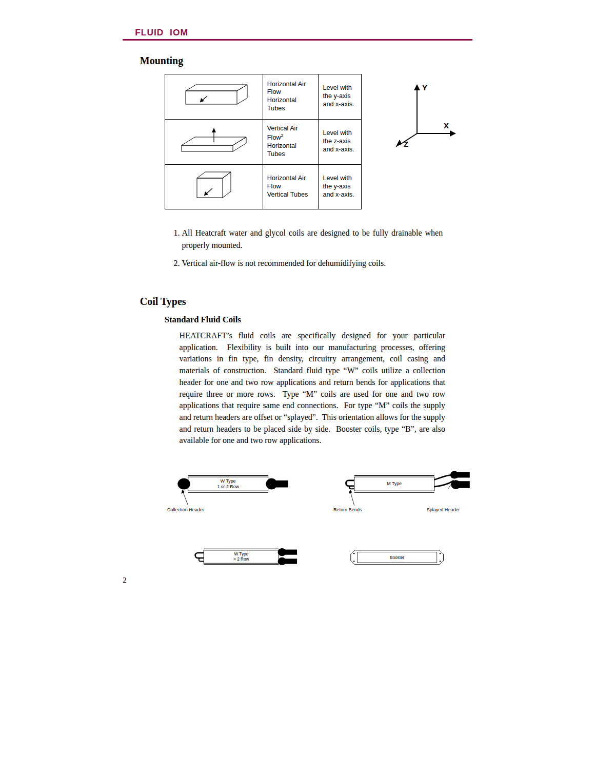FLUID IOM
Mounting
| | Horizontal Air Flow Horizontal Tubes | Level with the y-axis and x-axis. |
| | Vertical Air Flow 2 Horizontal Tubes | Level with the z-axis and x-axis. |
| | Horizontal Air Flow Vertical Tubes | Level with the y-axis and x-axis. |
Y X Z
All Heatcraft water and glycol coils are designed to be fully drainable when properly mounted.
Vertical air-flow is not recommended for dehumidifying coils.
Coil Types
Standard Fluid Coils
HEATCRAFT’s fluid coils are specifically designed for your particular application. Flexibility is built into our manufacturing processes, offering variations in fin type, fin density, circuitry arrangement, coil casing and materials of construction. Standard fluid type “W” coils utilize a collection header for one and two row applications and return bends for applications that require three or more rows. Type “M” coils are used for one and two row applications that require same end connections. For type “M” coils the supply and return headers are offset or “splayed”. This orientation allows for the supply and return headers to be placed side by side. Booster coils, type “B”, are also available for one and two row applications.
W Type 1 or 2 Row Collection Header M Type Return Bends Splayed Header
W Type > 2 Row Booster
2